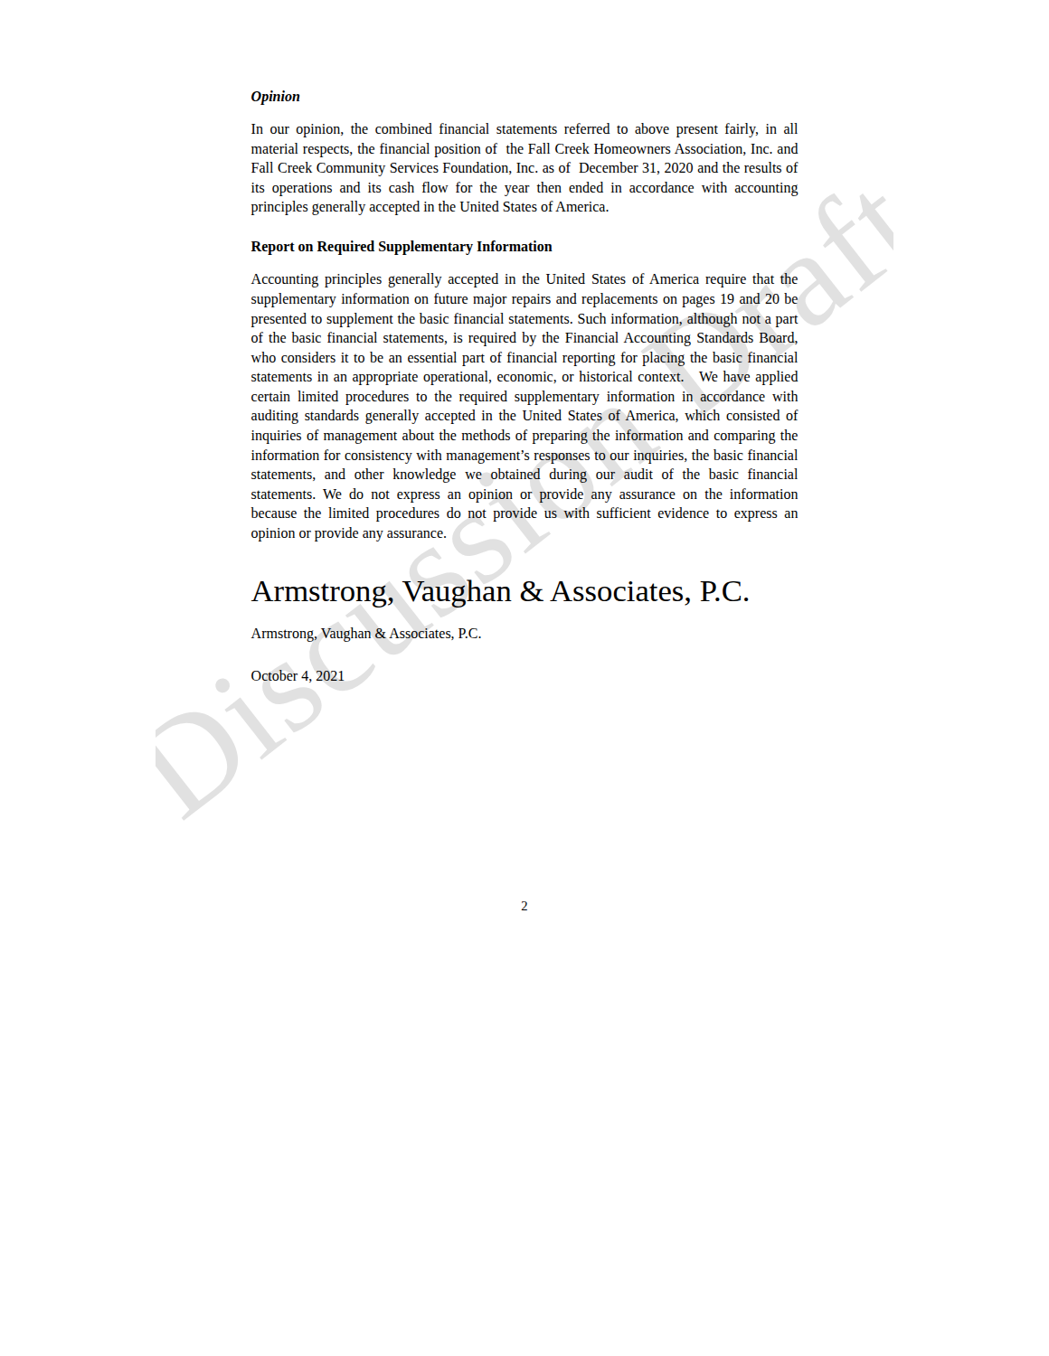Discussion Draft
Opinion
In our opinion, the combined financial statements referred to above present fairly, in all material respects, the financial position of the Fall Creek Homeowners Association, Inc. and Fall Creek Community Services Foundation, Inc. as of December 31, 2020 and the results of its operations and its cash flow for the year then ended in accordance with accounting principles generally accepted in the United States of America.
Report on Required Supplementary Information
Accounting principles generally accepted in the United States of America require that the supplementary information on future major repairs and replacements on pages 19 and 20 be presented to supplement the basic financial statements. Such information, although not a part of the basic financial statements, is required by the Financial Accounting Standards Board, who considers it to be an essential part of financial reporting for placing the basic financial statements in an appropriate operational, economic, or historical context. We have applied certain limited procedures to the required supplementary information in accordance with auditing standards generally accepted in the United States of America, which consisted of inquiries of management about the methods of preparing the information and comparing the information for consistency with management’s responses to our inquiries, the basic financial statements, and other knowledge we obtained during our audit of the basic financial statements. We do not express an opinion or provide any assurance on the information because the limited procedures do not provide us with sufficient evidence to express an opinion or provide any assurance.
Armstrong, Vaughan & Associates, P.C.
Armstrong, Vaughan & Associates, P.C.
October 4, 2021
2